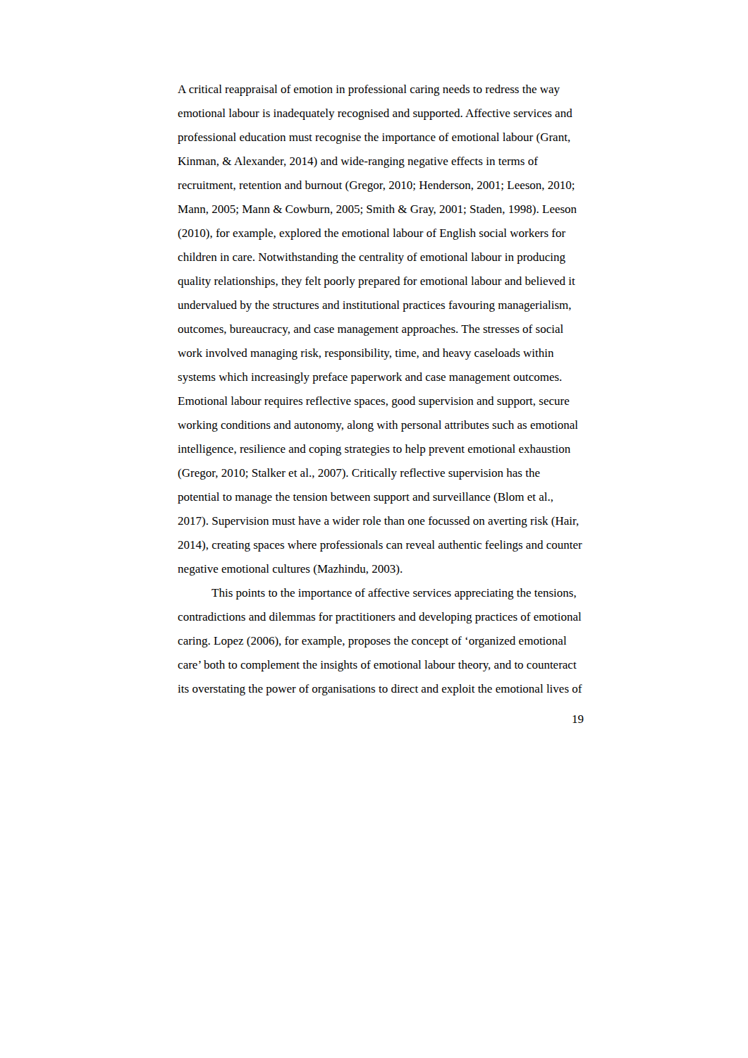A critical reappraisal of emotion in professional caring needs to redress the way emotional labour is inadequately recognised and supported. Affective services and professional education must recognise the importance of emotional labour (Grant, Kinman, & Alexander, 2014) and wide-ranging negative effects in terms of recruitment, retention and burnout (Gregor, 2010; Henderson, 2001; Leeson, 2010; Mann, 2005; Mann & Cowburn, 2005; Smith & Gray, 2001; Staden, 1998). Leeson (2010), for example, explored the emotional labour of English social workers for children in care. Notwithstanding the centrality of emotional labour in producing quality relationships, they felt poorly prepared for emotional labour and believed it undervalued by the structures and institutional practices favouring managerialism, outcomes, bureaucracy, and case management approaches. The stresses of social work involved managing risk, responsibility, time, and heavy caseloads within systems which increasingly preface paperwork and case management outcomes. Emotional labour requires reflective spaces, good supervision and support, secure working conditions and autonomy, along with personal attributes such as emotional intelligence, resilience and coping strategies to help prevent emotional exhaustion (Gregor, 2010; Stalker et al., 2007). Critically reflective supervision has the potential to manage the tension between support and surveillance (Blom et al., 2017). Supervision must have a wider role than one focussed on averting risk (Hair, 2014), creating spaces where professionals can reveal authentic feelings and counter negative emotional cultures (Mazhindu, 2003).
This points to the importance of affective services appreciating the tensions, contradictions and dilemmas for practitioners and developing practices of emotional caring. Lopez (2006), for example, proposes the concept of ‘organized emotional care’ both to complement the insights of emotional labour theory, and to counteract its overstating the power of organisations to direct and exploit the emotional lives of
19